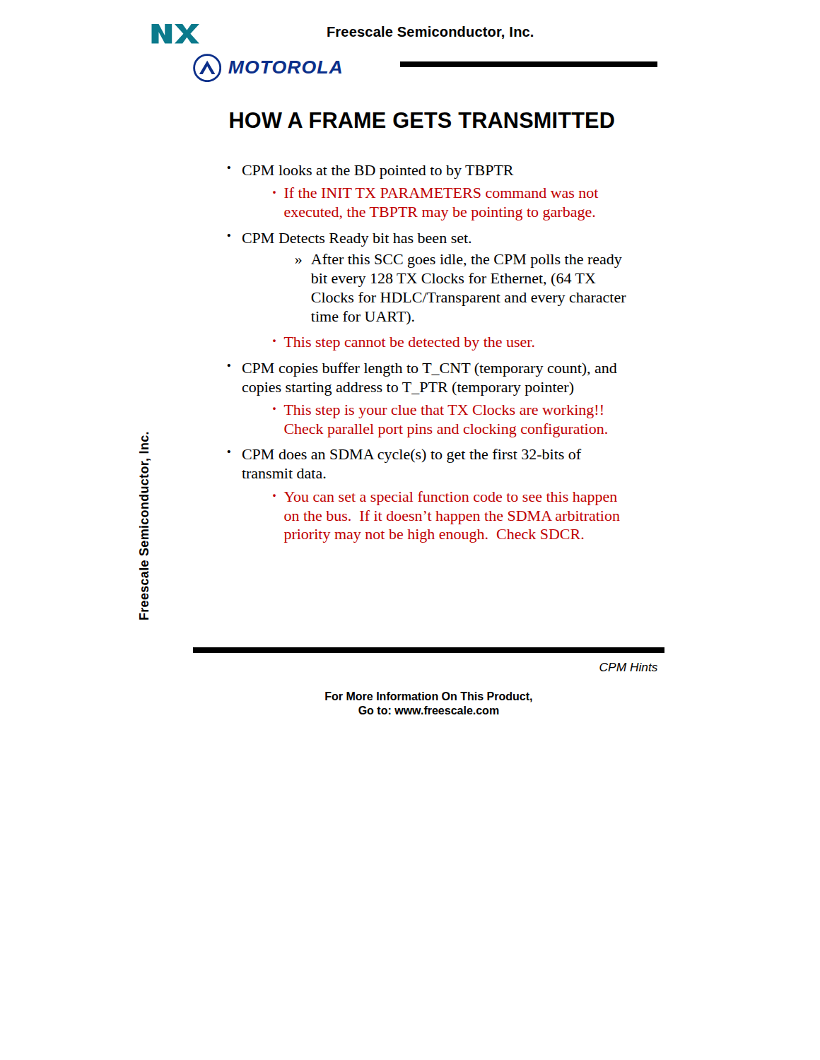NXP
Freescale Semiconductor, Inc.
Motorola
MOTOROLA
Freescale Semiconductor, Inc.
HOW A FRAME GETS TRANSMITTED
CPM looks at the BD pointed to by TBPTR
If the INIT TX PARAMETERS command was not executed, the TBPTR may be pointing to garbage.
CPM Detects Ready bit has been set.
After this SCC goes idle, the CPM polls the ready bit every 128 TX Clocks for Ethernet, (64 TX Clocks for HDLC/Transparent and every character time for UART).
This step cannot be detected by the user.
CPM copies buffer length to T_CNT (temporary count), and copies starting address to T_PTR (temporary pointer)
This step is your clue that TX Clocks are working!! Check parallel port pins and clocking configuration.
CPM does an SDMA cycle(s) to get the first 32-bits of transmit data.
You can set a special function code to see this happen on the bus. If it doesn’t happen the SDMA arbitration priority may not be high enough. Check SDCR.
CPM Hints
For More Information On This Product,
Go to: www.freescale.com